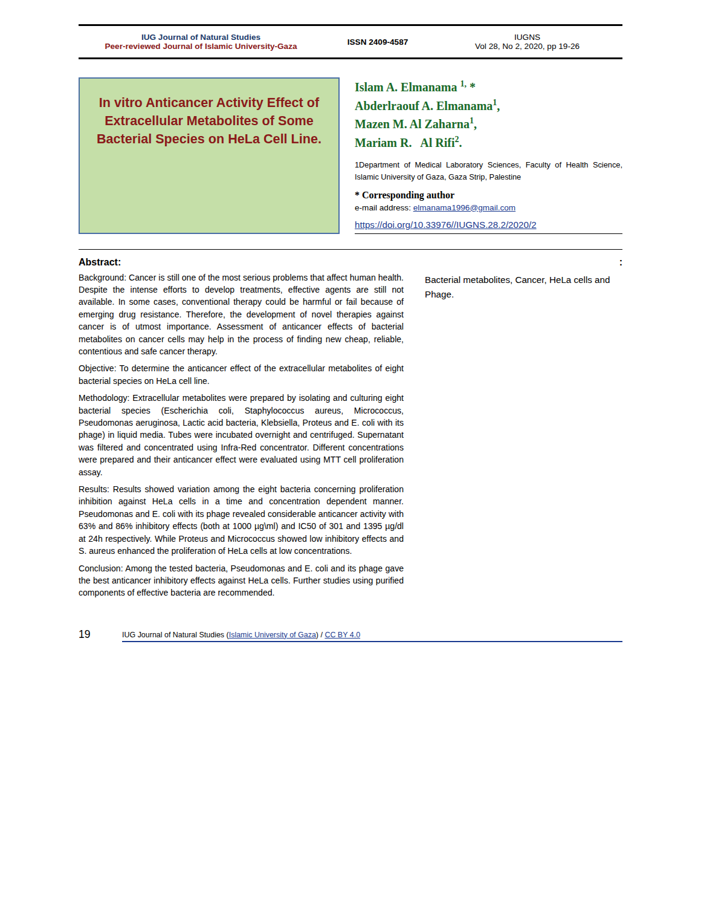| IUG Journal of Natural Studies Peer-reviewed Journal of Islamic University-Gaza | ISSN 2409-4587 | IUGNS Vol 28, No 2, 2020, pp 19-26 |
In vitro Anticancer Activity Effect of Extracellular Metabolites of Some Bacterial Species on HeLa Cell Line.
Islam A. Elmanama 1, *
Abderlraouf A. Elmanama1,
Mazen M. Al Zaharna1,
Mariam R. Al Rifi2.
1Department of Medical Laboratory Sciences, Faculty of Health Science, Islamic University of Gaza, Gaza Strip, Palestine
* Corresponding author
e-mail address: elmanama1996@gmail.com
https://doi.org/10.33976//IUGNS.28.2/2020/2
Abstract:
Background: Cancer is still one of the most serious problems that affect human health. Despite the intense efforts to develop treatments, effective agents are still not available. In some cases, conventional therapy could be harmful or fail because of emerging drug resistance. Therefore, the development of novel therapies against cancer is of utmost importance. Assessment of anticancer effects of bacterial metabolites on cancer cells may help in the process of finding new cheap, reliable, contentious and safe cancer therapy.
Objective: To determine the anticancer effect of the extracellular metabolites of eight bacterial species on HeLa cell line.
Methodology: Extracellular metabolites were prepared by isolating and culturing eight bacterial species (Escherichia coli, Staphylococcus aureus, Micrococcus, Pseudomonas aeruginosa, Lactic acid bacteria, Klebsiella, Proteus and E. coli with its phage) in liquid media. Tubes were incubated overnight and centrifuged. Supernatant was filtered and concentrated using Infra-Red concentrator. Different concentrations were prepared and their anticancer effect were evaluated using MTT cell proliferation assay.
Results: Results showed variation among the eight bacteria concerning proliferation inhibition against HeLa cells in a time and concentration dependent manner. Pseudomonas and E. coli with its phage revealed considerable anticancer activity with 63% and 86% inhibitory effects (both at 1000 µg\ml) and IC50 of 301 and 1395 µg/dl at 24h respectively. While Proteus and Micrococcus showed low inhibitory effects and S. aureus enhanced the proliferation of HeLa cells at low concentrations.
Conclusion: Among the tested bacteria, Pseudomonas and E. coli and its phage gave the best anticancer inhibitory effects against HeLa cells. Further studies using purified components of effective bacteria are recommended.
:
Bacterial metabolites, Cancer, HeLa cells and Phage.
19
IUG Journal of Natural Studies (Islamic University of Gaza) / CC BY 4.0